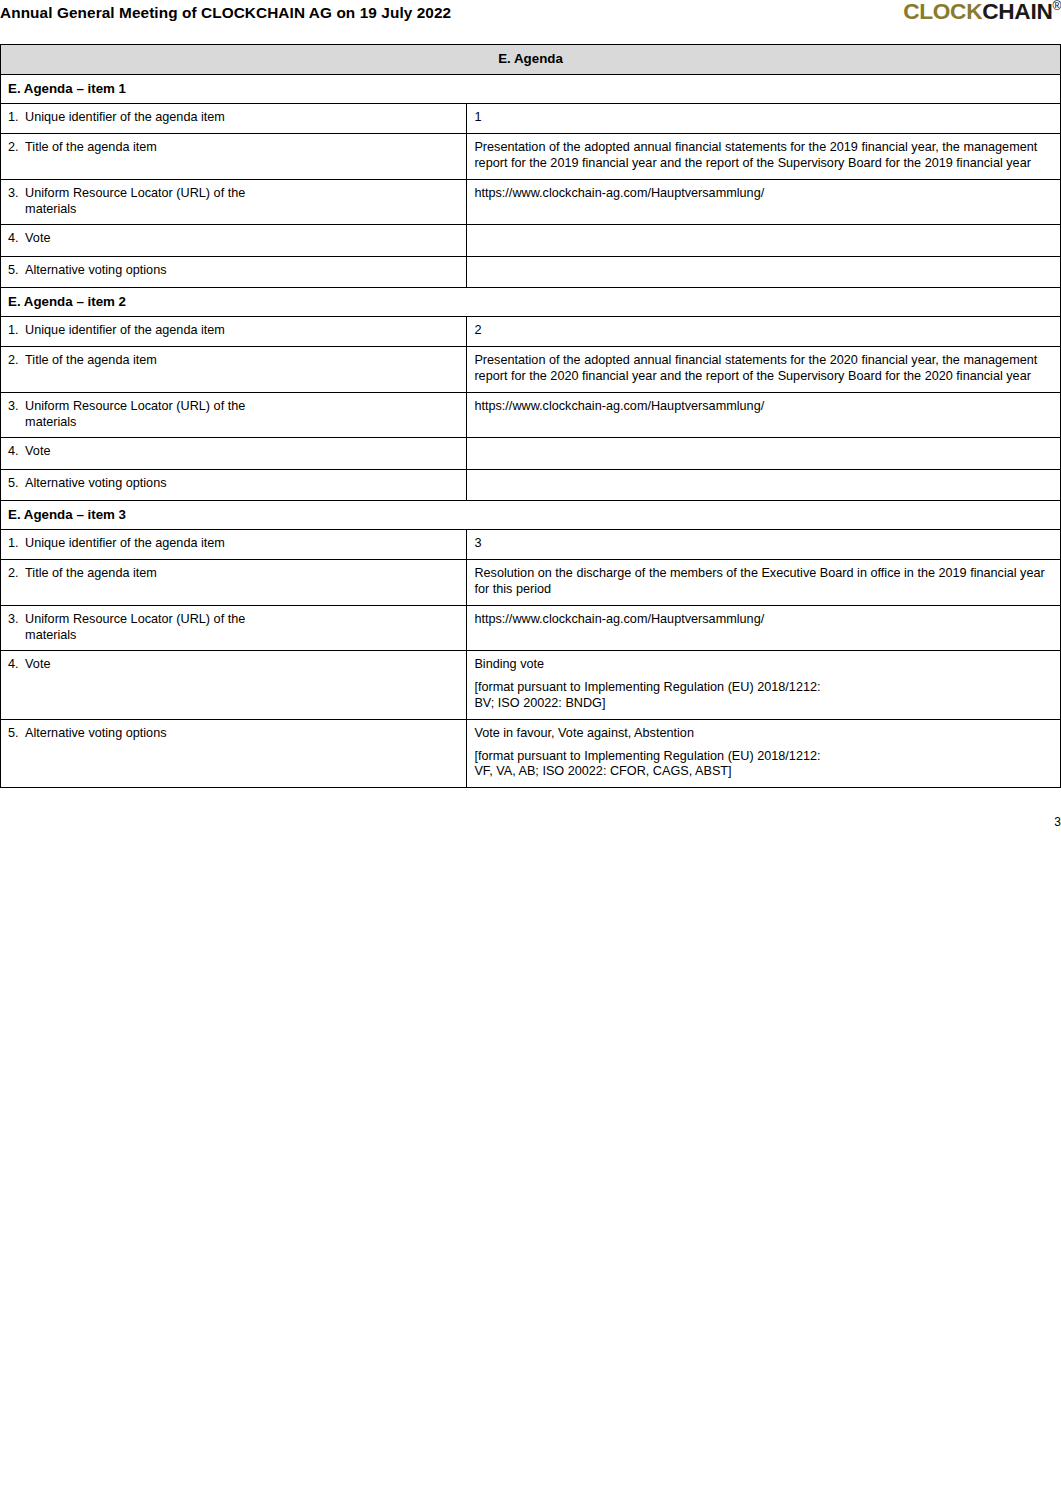Annual General Meeting of CLOCKCHAIN AG on 19 July 2022
CLOCK CHAIN®
| E. Agenda |
| --- |
| E. Agenda – item 1 |
| 1. Unique identifier of the agenda item | 1 |
| 2. Title of the agenda item | Presentation of the adopted annual financial statements for the 2019 financial year, the management report for the 2019 financial year and the report of the Supervisory Board for the 2019 financial year |
| 3. Uniform Resource Locator (URL) of the materials | https://www.clockchain-ag.com/Hauptversammlung/ |
| 4. Vote | |
| 5. Alternative voting options | |
| E. Agenda – item 2 |
| 1. Unique identifier of the agenda item | 2 |
| 2. Title of the agenda item | Presentation of the adopted annual financial statements for the 2020 financial year, the management report for the 2020 financial year and the report of the Supervisory Board for the 2020 financial year |
| 3. Uniform Resource Locator (URL) of the materials | https://www.clockchain-ag.com/Hauptversammlung/ |
| 4. Vote | |
| 5. Alternative voting options | |
| E. Agenda – item 3 |
| 1. Unique identifier of the agenda item | 3 |
| 2. Title of the agenda item | Resolution on the discharge of the members of the Executive Board in office in the 2019 financial year for this period |
| 3. Uniform Resource Locator (URL) of the materials | https://www.clockchain-ag.com/Hauptversammlung/ |
| 4. Vote | Binding vote [format pursuant to Implementing Regulation (EU) 2018/1212: BV; ISO 20022: BNDG] |
| 5. Alternative voting options | Vote in favour, Vote against, Abstention [format pursuant to Implementing Regulation (EU) 2018/1212: VF, VA, AB; ISO 20022: CFOR, CAGS, ABST] |
3